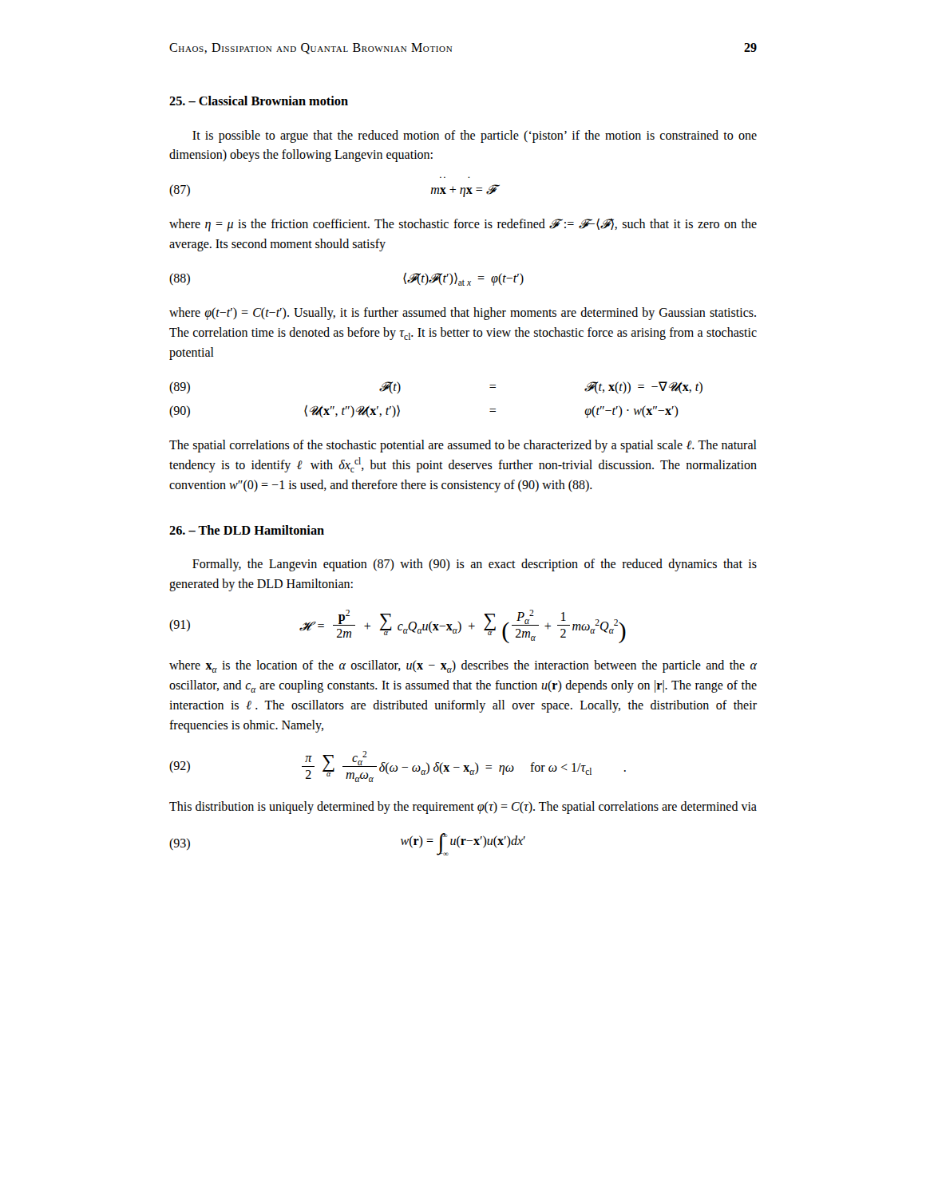Chaos, Dissipation and Quantal Brownian Motion 29
25. – Classical Brownian motion
It is possible to argue that the reduced motion of the particle (‘piston’ if the motion is constrained to one dimension) obeys the following Langevin equation:
(87) m··x + η·x = 𝓕
where η = μ is the friction coefficient. The stochastic force is redefined 𝓕 := 𝓕−⟨𝓕⟩, such that it is zero on the average. Its second moment should satisfy
(88) ⟨𝓕(t)𝓕(t′)⟩at x = φ(t−t′)
where φ(t−t′) = C(t−t′). Usually, it is further assumed that higher moments are determined by Gaussian statistics. The correlation time is denoted as before by τcl. It is better to view the stochastic force as arising from a stochastic potential
(89) 𝓕(t) = 𝓕(t, x(t)) = −∇𝓤(x, t)
(90) ⟨𝓤(x″, t″)𝓤(x′, t′)⟩ = φ(t″−t′) · w(x″−x′)
The spatial correlations of the stochastic potential are assumed to be characterized by a spatial scale ℓ. The natural tendency is to identify ℓ with δxccl, but this point deserves further non-trivial discussion. The normalization convention w″(0) = −1 is used, and therefore there is consistency of (90) with (88).
26. – The DLD Hamiltonian
Formally, the Langevin equation (87) with (90) is an exact description of the reduced dynamics that is generated by the DLD Hamiltonian:
(91) 𝓗 = p22m + ∑α cαQαu(x−xα) + ∑α (Pα22mα + 12 mωα2Qα2)
where xα is the location of the α oscillator, u(x − xα) describes the interaction between the particle and the α oscillator, and cα are coupling constants. It is assumed that the function u(r) depends only on |r|. The range of the interaction is ℓ. The oscillators are distributed uniformly all over space. Locally, the distribution of their frequencies is ohmic. Namely,
(92) π 2 ∑α cα2 mαωα δ(ω − ωα) δ(x − xα) = ηω for ω < 1/τcl .
This distribution is uniquely determined by the requirement φ(τ) = C(τ). The spatial correlations are determined via
(93) w(r) = ∫∞−∞u(r−x′)u(x′)dx′